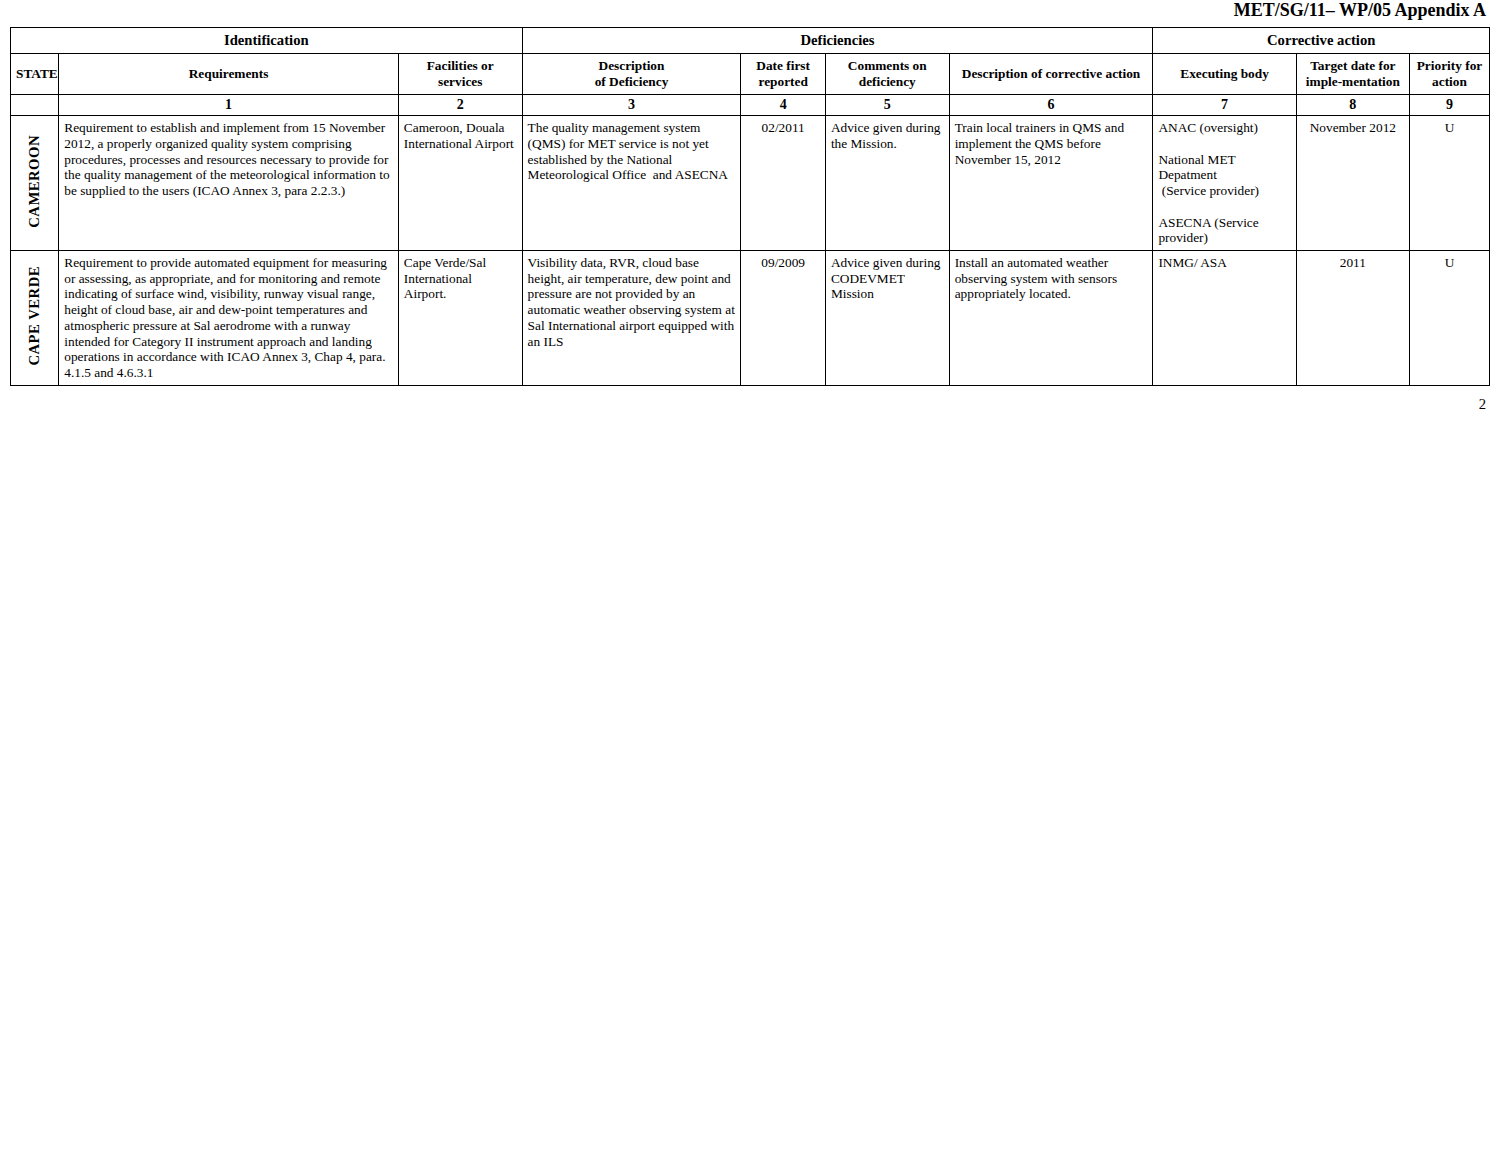MET/SG/11– WP/05 Appendix A
| Identification | Deficiencies | Corrective action |
| --- | --- | --- |
| STATE | Requirements | Facilities or services | Description of Deficiency | Date first reported | Comments on deficiency | Description of corrective action | Executing body | Target date for imple-mentation | Priority for action |
| | 1 | 2 | 3 | 4 | 5 | 6 | 7 | 8 | 9 |
| CAMEROON | Requirement to establish and implement from 15 November 2012, a properly organized quality system comprising procedures, processes and resources necessary to provide for the quality management of the meteorological information to be supplied to the users (ICAO Annex 3, para 2.2.3.) | Cameroon, Douala International Airport | The quality management system (QMS) for MET service is not yet established by the National Meteorological Office and ASECNA | 02/2011 | Advice given during the Mission. | Train local trainers in QMS and implement the QMS before November 15, 2012 | ANAC (oversight) National MET Depatment (Service provider) ASECNA (Service provider) | November 2012 | U |
| CAPE VERDE | Requirement to provide automated equipment for measuring or assessing, as appropriate, and for monitoring and remote indicating of surface wind, visibility, runway visual range, height of cloud base, air and dew-point temperatures and atmospheric pressure at Sal aerodrome with a runway intended for Category II instrument approach and landing operations in accordance with ICAO Annex 3, Chap 4, para. 4.1.5 and 4.6.3.1 | Cape Verde/Sal International Airport. | Visibility data, RVR, cloud base height, air temperature, dew point and pressure are not provided by an automatic weather observing system at Sal International airport equipped with an ILS | 09/2009 | Advice given during CODEVMET Mission | Install an automated weather observing system with sensors appropriately located. | INMG/ ASA | 2011 | U |
2